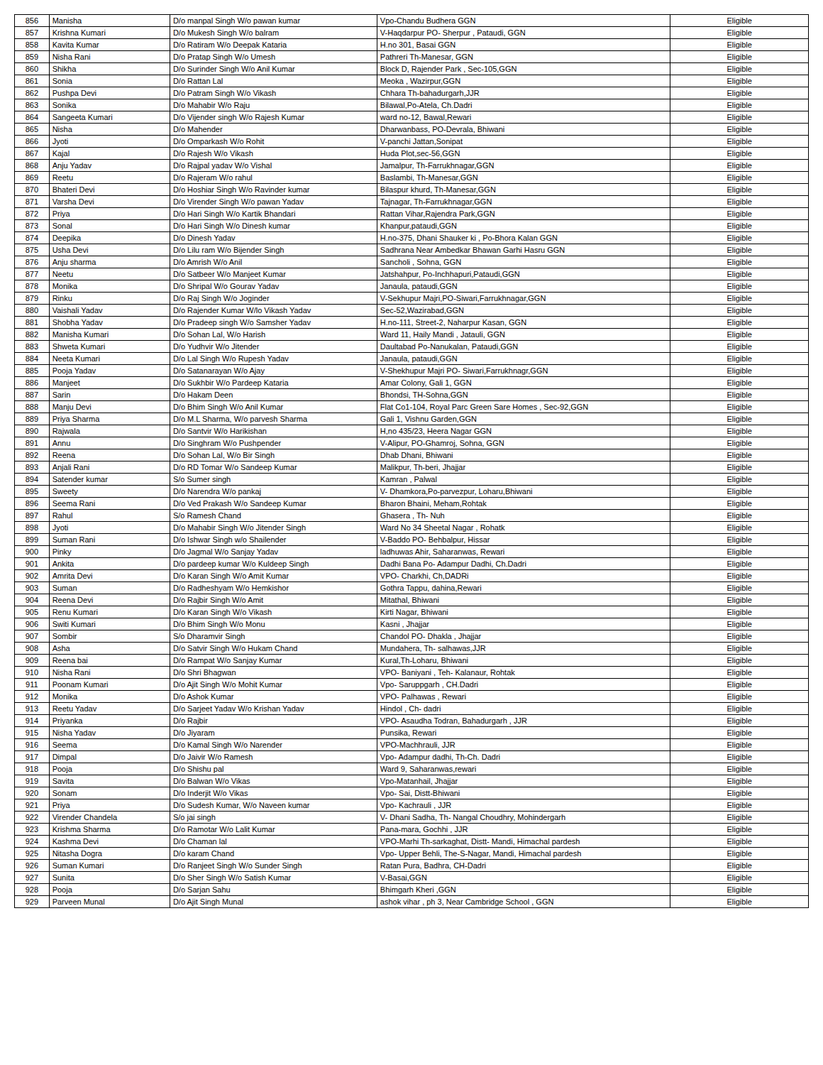| 856 | Manisha | D/o manpal Singh W/o pawan kumar | Vpo-Chandu Budhera GGN | Eligible |
| 857 | Krishna Kumari | D/o Mukesh Singh W/o balram | V-Haqdarpur PO- Sherpur , Pataudi, GGN | Eligible |
| 858 | Kavita Kumar | D/o Ratiram W/o Deepak Kataria | H.no 301, Basai GGN | Eligible |
| 859 | Nisha Rani | D/o Pratap Singh W/o Umesh | Pathreri Th-Manesar, GGN | Eligible |
| 860 | Shikha | D/o Surinder Singh W/o Anil Kumar | Block D, Rajender Park , Sec-105,GGN | Eligible |
| 861 | Sonia | D/o Rattan Lal | Meoka , Wazirpur,GGN | Eligible |
| 862 | Pushpa Devi | D/o Patram Singh W/o Vikash | Chhara Th-bahadurgarh,JJR | Eligible |
| 863 | Sonika | D/o Mahabir W/o Raju | Bilawal,Po-Atela, Ch.Dadri | Eligible |
| 864 | Sangeeta Kumari | D/o Vijender singh W/o Rajesh Kumar | ward no-12, Bawal,Rewari | Eligible |
| 865 | Nisha | D/o Mahender | Dharwanbass, PO-Devrala, Bhiwani | Eligible |
| 866 | Jyoti | D/o Omparkash W/o Rohit | V-panchi Jattan,Sonipat | Eligible |
| 867 | Kajal | D/o Rajesh W/o Vikash | Huda Plot,sec-56,GGN | Eligible |
| 868 | Anju Yadav | D/o Rajpal yadav W/o Vishal | Jamalpur, Th-Farrukhnagar,GGN | Eligible |
| 869 | Reetu | D/o Rajeram W/o rahul | Baslambi, Th-Manesar,GGN | Eligible |
| 870 | Bhateri Devi | D/o Hoshiar Singh W/o Ravinder kumar | Bilaspur khurd, Th-Manesar,GGN | Eligible |
| 871 | Varsha Devi | D/o Virender Singh W/o pawan Yadav | Tajnagar, Th-Farrukhnagar,GGN | Eligible |
| 872 | Priya | D/o Hari Singh W/o Kartik Bhandari | Rattan Vihar,Rajendra Park,GGN | Eligible |
| 873 | Sonal | D/o Hari Singh W/o Dinesh kumar | Khanpur,pataudi,GGN | Eligible |
| 874 | Deepika | D/o Dinesh Yadav | H.no-375, Dhani Shauker ki , Po-Bhora Kalan GGN | Eligible |
| 875 | Usha Devi | D/o Lilu ram W/o Bijender Singh | Sadhrana Near Ambedkar Bhawan Garhi Hasru GGN | Eligible |
| 876 | Anju sharma | D/o Amrish W/o Anil | Sancholi , Sohna, GGN | Eligible |
| 877 | Neetu | D/o Satbeer W/o Manjeet Kumar | Jatshahpur, Po-Inchhapuri,Pataudi,GGN | Eligible |
| 878 | Monika | D/o Shripal W/o Gourav Yadav | Janaula, pataudi,GGN | Eligible |
| 879 | Rinku | D/o Raj Singh W/o Joginder | V-Sekhupur Majri,PO-Siwari,Farrukhnagar,GGN | Eligible |
| 880 | Vaishali Yadav | D/o Rajender Kumar W/lo Vikash Yadav | Sec-52,Wazirabad,GGN | Eligible |
| 881 | Shobha Yadav | D/o Pradeep singh W/o Samsher Yadav | H.no-111, Street-2, Naharpur Kasan, GGN | Eligible |
| 882 | Manisha Kumari | D/o Sohan Lal, W/o Harish | Ward 11, Haily Mandi , Jatauli, GGN | Eligible |
| 883 | Shweta Kumari | D/o Yudhvir W/o Jitender | Daultabad Po-Nanukalan, Pataudi,GGN | Eligible |
| 884 | Neeta Kumari | D/o Lal Singh W/o Rupesh Yadav | Janaula, pataudi,GGN | Eligible |
| 885 | Pooja Yadav | D/o Satanarayan W/o Ajay | V-Shekhupur Majri PO- Siwari,Farrukhnagr,GGN | Eligible |
| 886 | Manjeet | D/o Sukhbir W/o Pardeep Kataria | Amar Colony, Gali 1, GGN | Eligible |
| 887 | Sarin | D/o Hakam Deen | Bhondsi, TH-Sohna,GGN | Eligible |
| 888 | Manju Devi | D/o Bhim Singh W/o Anil Kumar | Flat Co1-104, Royal Parc Green Sare Homes , Sec-92,GGN | Eligible |
| 889 | Priya Sharma | D/o M.L Sharma, W/o parvesh Sharma | Gali 1, Vishnu Garden,GGN | Eligible |
| 890 | Rajwala | D/o Santvir W/o Harikishan | H,no 435/23, Heera Nagar GGN | Eligible |
| 891 | Annu | D/o Singhram W/o Pushpender | V-Alipur, PO-Ghamroj, Sohna, GGN | Eligible |
| 892 | Reena | D/o Sohan Lal, W/o Bir Singh | Dhab Dhani, Bhiwani | Eligible |
| 893 | Anjali Rani | D/o RD Tomar W/o Sandeep Kumar | Malikpur, Th-beri, Jhajjar | Eligible |
| 894 | Satender kumar | S/o Sumer singh | Kamran , Palwal | Eligible |
| 895 | Sweety | D/o Narendra W/o pankaj | V- Dhamkora,Po-parvezpur, Loharu,Bhiwani | Eligible |
| 896 | Seema Rani | D/o Ved Prakash W/o Sandeep Kumar | Bharon Bhaini, Meham,Rohtak | Eligible |
| 897 | Rahul | S/o Ramesh Chand | Ghasera , Th- Nuh | Eligible |
| 898 | Jyoti | D/o Mahabir Singh W/o Jitender Singh | Ward No 34 Sheetal Nagar , Rohatk | Eligible |
| 899 | Suman Rani | D/o Ishwar Singh w/o Shailender | V-Baddo PO- Behbalpur, Hissar | Eligible |
| 900 | Pinky | D/o Jagmal W/o Sanjay Yadav | ladhuwas Ahir, Saharanwas, Rewari | Eligible |
| 901 | Ankita | D/o pardeep kumar W/o Kuldeep Singh | Dadhi Bana Po- Adampur Dadhi, Ch.Dadri | Eligible |
| 902 | Amrita Devi | D/o Karan Singh W/o Amit Kumar | VPO- Charkhi, Ch,DADRi | Eligible |
| 903 | Suman | D/o Radheshyam W/o Hemkishor | Gothra Tappu, dahina,Rewari | Eligible |
| 904 | Reena Devi | D/o Rajbir Singh W/o Amit | Mitathal, Bhiwani | Eligible |
| 905 | Renu Kumari | D/o Karan Singh W/o Vikash | Kirti Nagar, Bhiwani | Eligible |
| 906 | Switi Kumari | D/o Bhim Singh W/o Monu | Kasni , Jhajjar | Eligible |
| 907 | Sombir | S/o Dharamvir Singh | Chandol PO- Dhakla , Jhajjar | Eligible |
| 908 | Asha | D/o Satvir Singh W/o Hukam Chand | Mundahera, Th- salhawas,JJR | Eligible |
| 909 | Reena bai | D/o Rampat W/o Sanjay Kumar | Kural,Th-Loharu, Bhiwani | Eligible |
| 910 | Nisha Rani | D/o Shri Bhagwan | VPO- Baniyani , Teh- Kalanaur, Rohtak | Eligible |
| 911 | Poonam Kumari | D/o Ajit Singh W/o Mohit Kumar | Vpo- Saruppgarh , CH.Dadri | Eligible |
| 912 | Monika | D/o Ashok Kumar | VPO- Palhawas , Rewari | Eligible |
| 913 | Reetu Yadav | D/o Sarjeet Yadav W/o Krishan Yadav | Hindol , Ch- dadri | Eligible |
| 914 | Priyanka | D/o Rajbir | VPO- Asaudha Todran, Bahadurgarh , JJR | Eligible |
| 915 | Nisha Yadav | D/o Jiyaram | Punsika, Rewari | Eligible |
| 916 | Seema | D/o Kamal Singh W/o Narender | VPO-Machhrauli, JJR | Eligible |
| 917 | Dimpal | D/o Jaivir W/o Ramesh | Vpo- Adampur dadhi, Th-Ch. Dadri | Eligible |
| 918 | Pooja | D/o Shishu pal | Ward 9, Saharanwas,rewari | Eligible |
| 919 | Savita | D/o Balwan W/o Vikas | Vpo-Matanhail, Jhajjar | Eligible |
| 920 | Sonam | D/o Inderjit W/o Vikas | Vpo- Sai, Distt-Bhiwani | Eligible |
| 921 | Priya | D/o Sudesh Kumar, W/o Naveen kumar | Vpo- Kachrauli , JJR | Eligible |
| 922 | Virender Chandela | S/o jai singh | V- Dhani Sadha, Th- Nangal Choudhry, Mohindergarh | Eligible |
| 923 | Krishma Sharma | D/o Ramotar W/o Lalit Kumar | Pana-mara, Gochhi , JJR | Eligible |
| 924 | Kashma Devi | D/o Chaman lal | VPO-Marhi Th-sarkaghat, Distt- Mandi, Himachal pardesh | Eligible |
| 925 | Nitasha Dogra | D/o karam Chand | Vpo- Upper Behli, The-S-Nagar, Mandi, Himachal pardesh | Eligible |
| 926 | Suman Kumari | D/o Ranjeet Singh W/o Sunder Singh | Ratan Pura, Badhra, CH-Dadri | Eligible |
| 927 | Sunita | D/o Sher Singh W/o Satish Kumar | V-Basai,GGN | Eligible |
| 928 | Pooja | D/o Sarjan Sahu | Bhimgarh Kheri ,GGN | Eligible |
| 929 | Parveen Munal | D/o Ajit Singh Munal | ashok vihar , ph 3, Near Cambridge School , GGN | Eligible |